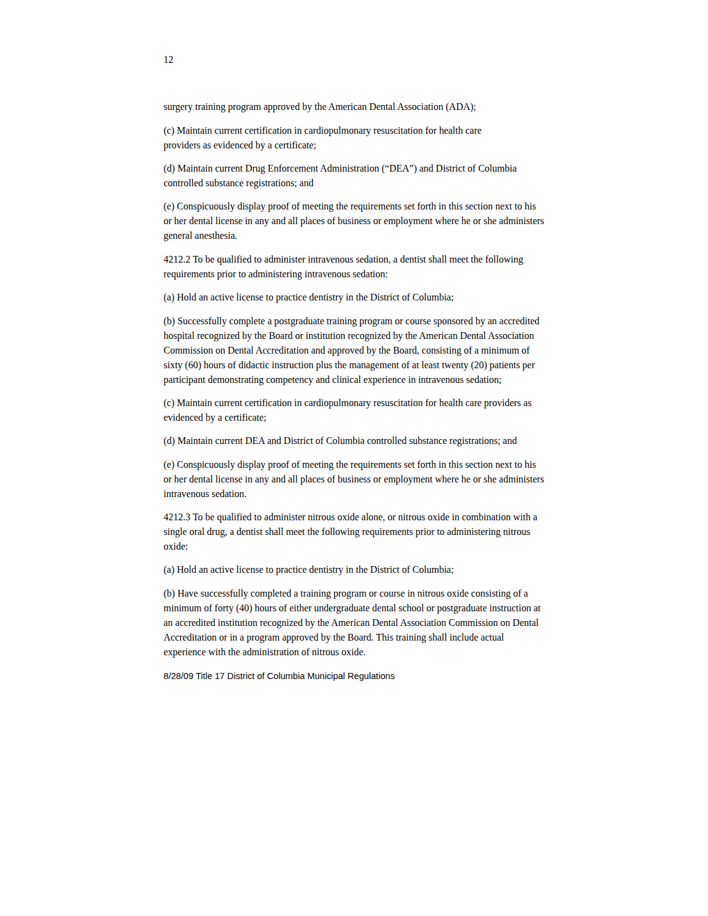12
surgery training program approved by the American Dental Association (ADA);
(c) Maintain current certification in cardiopulmonary resuscitation for health care
providers as evidenced by a certificate;
(d) Maintain current Drug Enforcement Administration (“DEA”) and District of Columbia controlled substance registrations; and
(e) Conspicuously display proof of meeting the requirements set forth in this section next to his or her dental license in any and all places of business or employment where he or she administers general anesthesia.
4212.2 To be qualified to administer intravenous sedation, a dentist shall meet the following requirements prior to administering intravenous sedation:
(a) Hold an active license to practice dentistry in the District of Columbia;
(b) Successfully complete a postgraduate training program or course sponsored by an accredited hospital recognized by the Board or institution recognized by the American Dental Association Commission on Dental Accreditation and approved by the Board, consisting of a minimum of sixty (60) hours of didactic instruction plus the management of at least twenty (20) patients per participant demonstrating competency and clinical experience in intravenous sedation;
(c) Maintain current certification in cardiopulmonary resuscitation for health care providers as evidenced by a certificate;
(d) Maintain current DEA and District of Columbia controlled substance registrations; and
(e) Conspicuously display proof of meeting the requirements set forth in this section next to his or her dental license in any and all places of business or employment where he or she administers intravenous sedation.
4212.3 To be qualified to administer nitrous oxide alone, or nitrous oxide in combination with a single oral drug, a dentist shall meet the following requirements prior to administering nitrous oxide:
(a) Hold an active license to practice dentistry in the District of Columbia;
(b) Have successfully completed a training program or course in nitrous oxide consisting of a minimum of forty (40) hours of either undergraduate dental school or postgraduate instruction at an accredited institution recognized by the American Dental Association Commission on Dental Accreditation or in a program approved by the Board. This training shall include actual experience with the administration of nitrous oxide.
8/28/09 Title 17 District of Columbia Municipal Regulations